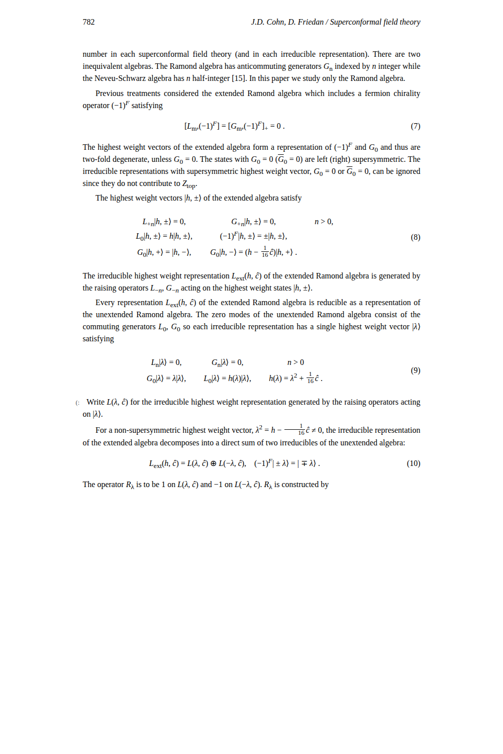782 J.D. Cohn, D. Friedan / Superconformal field theory
number in each superconformal field theory (and in each irreducible representation). There are two inequivalent algebras. The Ramond algebra has anticommuting generators Gn indexed by n integer while the Neveu-Schwarz algebra has n half-integer [15]. In this paper we study only the Ramond algebra.
Previous treatments considered the extended Ramond algebra which includes a fermion chirality operator (−1)F satisfying
[Lm,(−1)F] = [Gm,(−1)F]+ = 0 . (7)
The highest weight vectors of the extended algebra form a representation of (−1)F and G0 and thus are two-fold degenerate, unless G0 = 0. The states with G0 = 0 (G0 = 0) are left (right) supersymmetric. The irreducible representations with supersymmetric highest weight vector, G0 = 0 or G0 = 0, can be ignored since they do not contribute to Ztop.
The highest weight vectors |h, ±⟩ of the extended algebra satisfy
L+n|h, ±⟩ = 0, G+n|h, ±⟩ = 0, n > 0,
L0|h, ±⟩ = h|h, ±⟩, (−1)F|h, ±⟩ = ±|h, ±⟩,
G0|h, +⟩ = |h, −⟩, G0|h, −⟩ = (h − 116 ĉ)|h, +⟩ .
(8)
The irreducible highest weight representation Lext(h, ĉ) of the extended Ramond algebra is generated by the raising operators L−n, G−n acting on the highest weight states |h, ±⟩.
Every representation Lext(h, ĉ) of the extended Ramond algebra is reducible as a representation of the unextended Ramond algebra. The zero modes of the unextended Ramond algebra consist of the commuting generators L0, G0 so each irreducible representation has a single highest weight vector |λ⟩ satisfying
Ln|λ⟩ = 0, Gn|λ⟩ = 0, n > 0
G0|λ⟩ = λ|λ⟩, L0|λ⟩ = h(λ)|λ⟩, h(λ) = λ2 + 116 ĉ .
(9)
(: Write L(λ, ĉ) for the irreducible highest weight representation generated by the raising operators acting on |λ⟩.
For a non-supersymmetric highest weight vector, λ2 = h − 116 ĉ ≠ 0, the irreducible representation of the extended algebra decomposes into a direct sum of two irreducibles of the unextended algebra:
Lext(h, ĉ) = L(λ, ĉ) ⊕ L(−λ, ĉ), (−1)F| ± λ⟩ = | ∓ λ⟩ . (10)
The operator Rλ is to be 1 on L(λ, ĉ) and −1 on L(−λ, ĉ). Rλ is constructed by